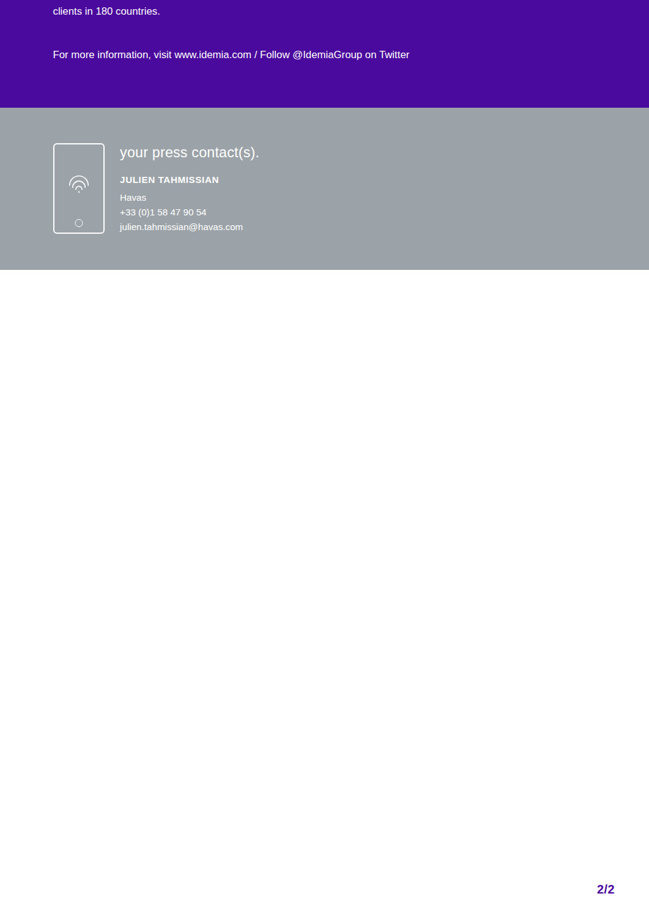clients in 180 countries.
For more information, visit www.idemia.com / Follow @IdemiaGroup on Twitter
your press contact(s).
JULIEN TAHMISSIAN
Havas
+33 (0)1 58 47 90 54
julien.tahmissian@havas.com
2/2